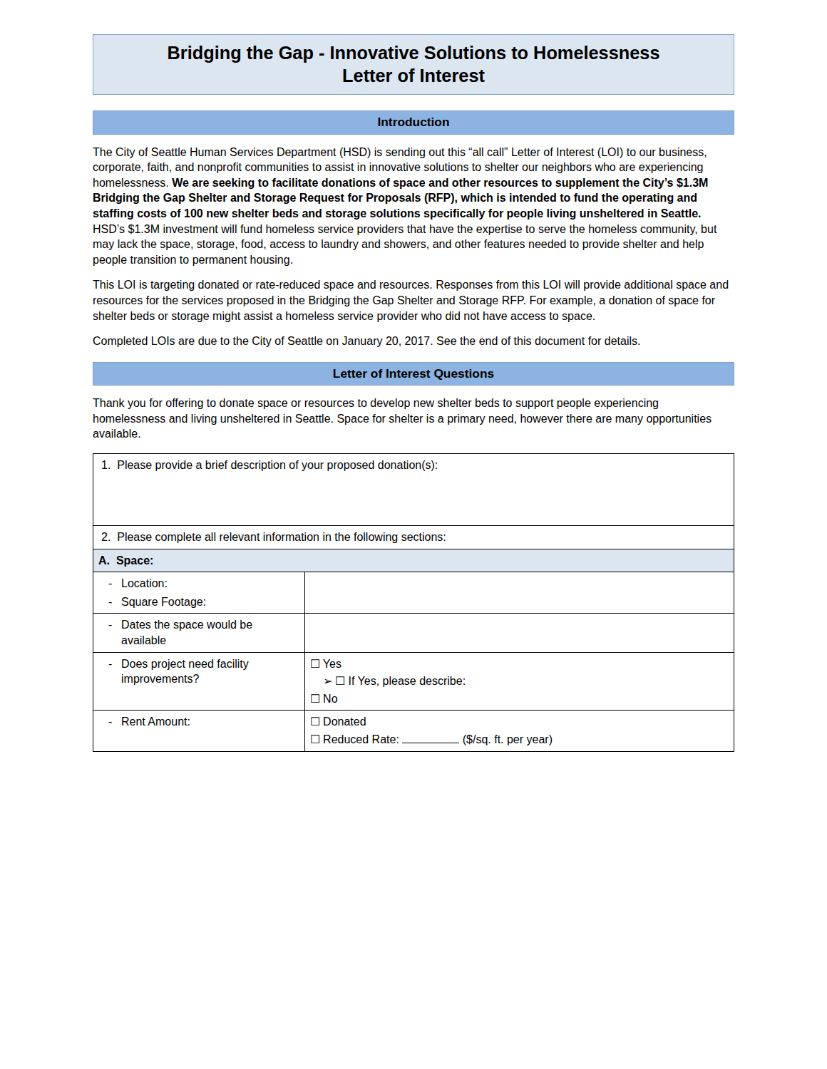Bridging the Gap - Innovative Solutions to Homelessness
Letter of Interest
Introduction
The City of Seattle Human Services Department (HSD) is sending out this “all call” Letter of Interest (LOI) to our business, corporate, faith, and nonprofit communities to assist in innovative solutions to shelter our neighbors who are experiencing homelessness. We are seeking to facilitate donations of space and other resources to supplement the City’s $1.3M Bridging the Gap Shelter and Storage Request for Proposals (RFP), which is intended to fund the operating and staffing costs of 100 new shelter beds and storage solutions specifically for people living unsheltered in Seattle. HSD’s $1.3M investment will fund homeless service providers that have the expertise to serve the homeless community, but may lack the space, storage, food, access to laundry and showers, and other features needed to provide shelter and help people transition to permanent housing.
This LOI is targeting donated or rate-reduced space and resources. Responses from this LOI will provide additional space and resources for the services proposed in the Bridging the Gap Shelter and Storage RFP. For example, a donation of space for shelter beds or storage might assist a homeless service provider who did not have access to space.
Completed LOIs are due to the City of Seattle on January 20, 2017. See the end of this document for details.
Letter of Interest Questions
Thank you for offering to donate space or resources to develop new shelter beds to support people experiencing homelessness and living unsheltered in Seattle. Space for shelter is a primary need, however there are many opportunities available.
| 1. Please provide a brief description of your proposed donation(s): |
| 2. Please complete all relevant information in the following sections: |
| A. Space: |
| Location: Square Footage: | |
| Dates the space would be available | |
| Does project need facility improvements? | ☐ Yes ➢ ☐ If Yes, please describe: ☐ No |
| Rent Amount: | ☐ Donated ☐ Reduced Rate: ($/sq. ft. per year) |